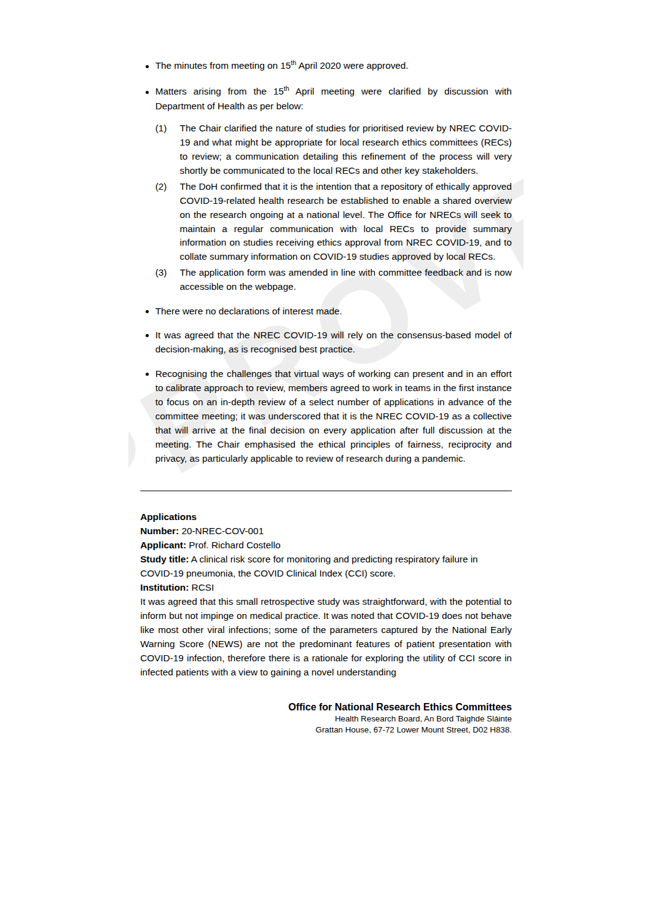APPROVED
The minutes from meeting on 15th April 2020 were approved.
Matters arising from the 15th April meeting were clarified by discussion with Department of Health as per below:
The Chair clarified the nature of studies for prioritised review by NREC COVID-19 and what might be appropriate for local research ethics committees (RECs) to review; a communication detailing this refinement of the process will very shortly be communicated to the local RECs and other key stakeholders.
The DoH confirmed that it is the intention that a repository of ethically approved COVID-19-related health research be established to enable a shared overview on the research ongoing at a national level. The Office for NRECs will seek to maintain a regular communication with local RECs to provide summary information on studies receiving ethics approval from NREC COVID-19, and to collate summary information on COVID-19 studies approved by local RECs.
The application form was amended in line with committee feedback and is now accessible on the webpage.
There were no declarations of interest made.
It was agreed that the NREC COVID-19 will rely on the consensus-based model of decision-making, as is recognised best practice.
Recognising the challenges that virtual ways of working can present and in an effort to calibrate approach to review, members agreed to work in teams in the first instance to focus on an in-depth review of a select number of applications in advance of the committee meeting; it was underscored that it is the NREC COVID-19 as a collective that will arrive at the final decision on every application after full discussion at the meeting. The Chair emphasised the ethical principles of fairness, reciprocity and privacy, as particularly applicable to review of research during a pandemic.
_______________________________________________________________________________
Applications
Number: 20-NREC-COV-001
Applicant: Prof. Richard Costello
Study title: A clinical risk score for monitoring and predicting respiratory failure in COVID-19 pneumonia, the COVID Clinical Index (CCI) score.
Institution: RCSI
It was agreed that this small retrospective study was straightforward, with the potential to inform but not impinge on medical practice. It was noted that COVID-19 does not behave like most other viral infections; some of the parameters captured by the National Early Warning Score (NEWS) are not the predominant features of patient presentation with COVID-19 infection, therefore there is a rationale for exploring the utility of CCI score in infected patients with a view to gaining a novel understanding
Office for National Research Ethics Committees
Health Research Board, An Bord Taighde Sláinte
Grattan House, 67-72 Lower Mount Street, D02 H838.